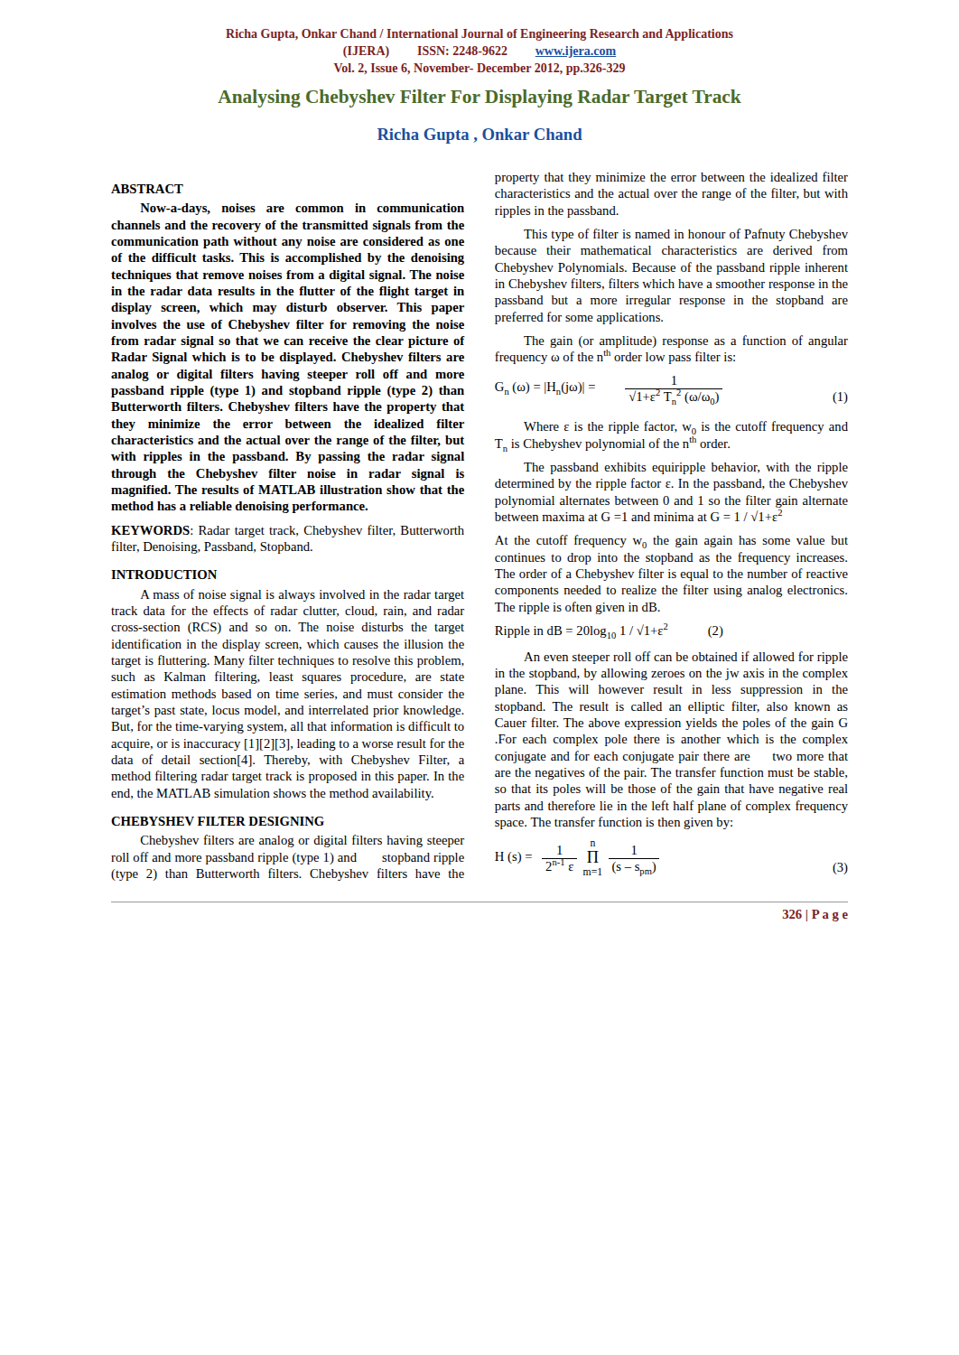Richa Gupta, Onkar Chand / International Journal of Engineering Research and Applications
(IJERA) ISSN: 2248-9622 www.ijera.com
Vol. 2, Issue 6, November- December 2012, pp.326-329
Analysing Chebyshev Filter For Displaying Radar Target Track
Richa Gupta , Onkar Chand
Abstract
Now-a-days, noises are common in communication channels and the recovery of the transmitted signals from the communication path without any noise are considered as one of the difficult tasks. This is accomplished by the denoising techniques that remove noises from a digital signal. The noise in the radar data results in the flutter of the flight target in display screen, which may disturb observer. This paper involves the use of Chebyshev filter for removing the noise from radar signal so that we can receive the clear picture of Radar Signal which is to be displayed. Chebyshev filters are analog or digital filters having steeper roll off and more passband ripple (type 1) and stopband ripple (type 2) than Butterworth filters. Chebyshev filters have the property that they minimize the error between the idealized filter characteristics and the actual over the range of the filter, but with ripples in the passband. By passing the radar signal through the Chebyshev filter noise in radar signal is magnified. The results of MATLAB illustration show that the method has a reliable denoising performance.
KEYWORDS: Radar target track, Chebyshev filter, Butterworth filter, Denoising, Passband, Stopband.
Introduction
A mass of noise signal is always involved in the radar target track data for the effects of radar clutter, cloud, rain, and radar cross-section (RCS) and so on. The noise disturbs the target identification in the display screen, which causes the illusion the target is fluttering. Many filter techniques to resolve this problem, such as Kalman filtering, least squares procedure, are state estimation methods based on time series, and must consider the target’s past state, locus model, and interrelated prior knowledge. But, for the time-varying system, all that information is difficult to acquire, or is inaccuracy [1][2][3], leading to a worse result for the data of detail section[4]. Thereby, with Chebyshev Filter, a method filtering radar target track is proposed in this paper. In the end, the MATLAB simulation shows the method availability.
Chebyshev Filter Designing
Chebyshev filters are analog or digital filters having steeper roll off and more passband ripple (type 1) and stopband ripple (type 2) than Butterworth filters. Chebyshev filters have the property that they minimize the error between the idealized filter characteristics and the actual over the range of the filter, but with ripples in the passband.
This type of filter is named in honour of Pafnuty Chebyshev because their mathematical characteristics are derived from Chebyshev Polynomials. Because of the passband ripple inherent in Chebyshev filters, filters which have a smoother response in the passband but a more irregular response in the stopband are preferred for some applications.
The gain (or amplitude) response as a function of angular frequency ω of the nth order low pass filter is:
Gn (ω) = |Hn(jω)| = 1 √1+ε2 Tn2 (ω/ω0) (1)
Where ε is the ripple factor, w0 is the cutoff frequency and Tn is Chebyshev polynomial of the nth order.
The passband exhibits equiripple behavior, with the ripple determined by the ripple factor ε. In the passband, the Chebyshev polynomial alternates between 0 and 1 so the filter gain alternate between maxima at G =1 and minima at G = 1 / √1+ε2
At the cutoff frequency w0 the gain again has some value but continues to drop into the stopband as the frequency increases. The order of a Chebyshev filter is equal to the number of reactive components needed to realize the filter using analog electronics. The ripple is often given in dB.
Ripple in dB = 20log10 1 / √1+ε2 (2)
An even steeper roll off can be obtained if allowed for ripple in the stopband, by allowing zeroes on the jw axis in the complex plane. This will however result in less suppression in the stopband. The result is called an elliptic filter, also known as Cauer filter. The above expression yields the poles of the gain G .For each complex pole there is another which is the complex conjugate and for each conjugate pair there are two more that are the negatives of the pair. The transfer function must be stable, so that its poles will be those of the gain that have negative real parts and therefore lie in the left half plane of complex frequency space. The transfer function is then given by:
H (s) = 1 2n-1 ε n Π m=1 1 (s – spm) (3)
326 | P a g e